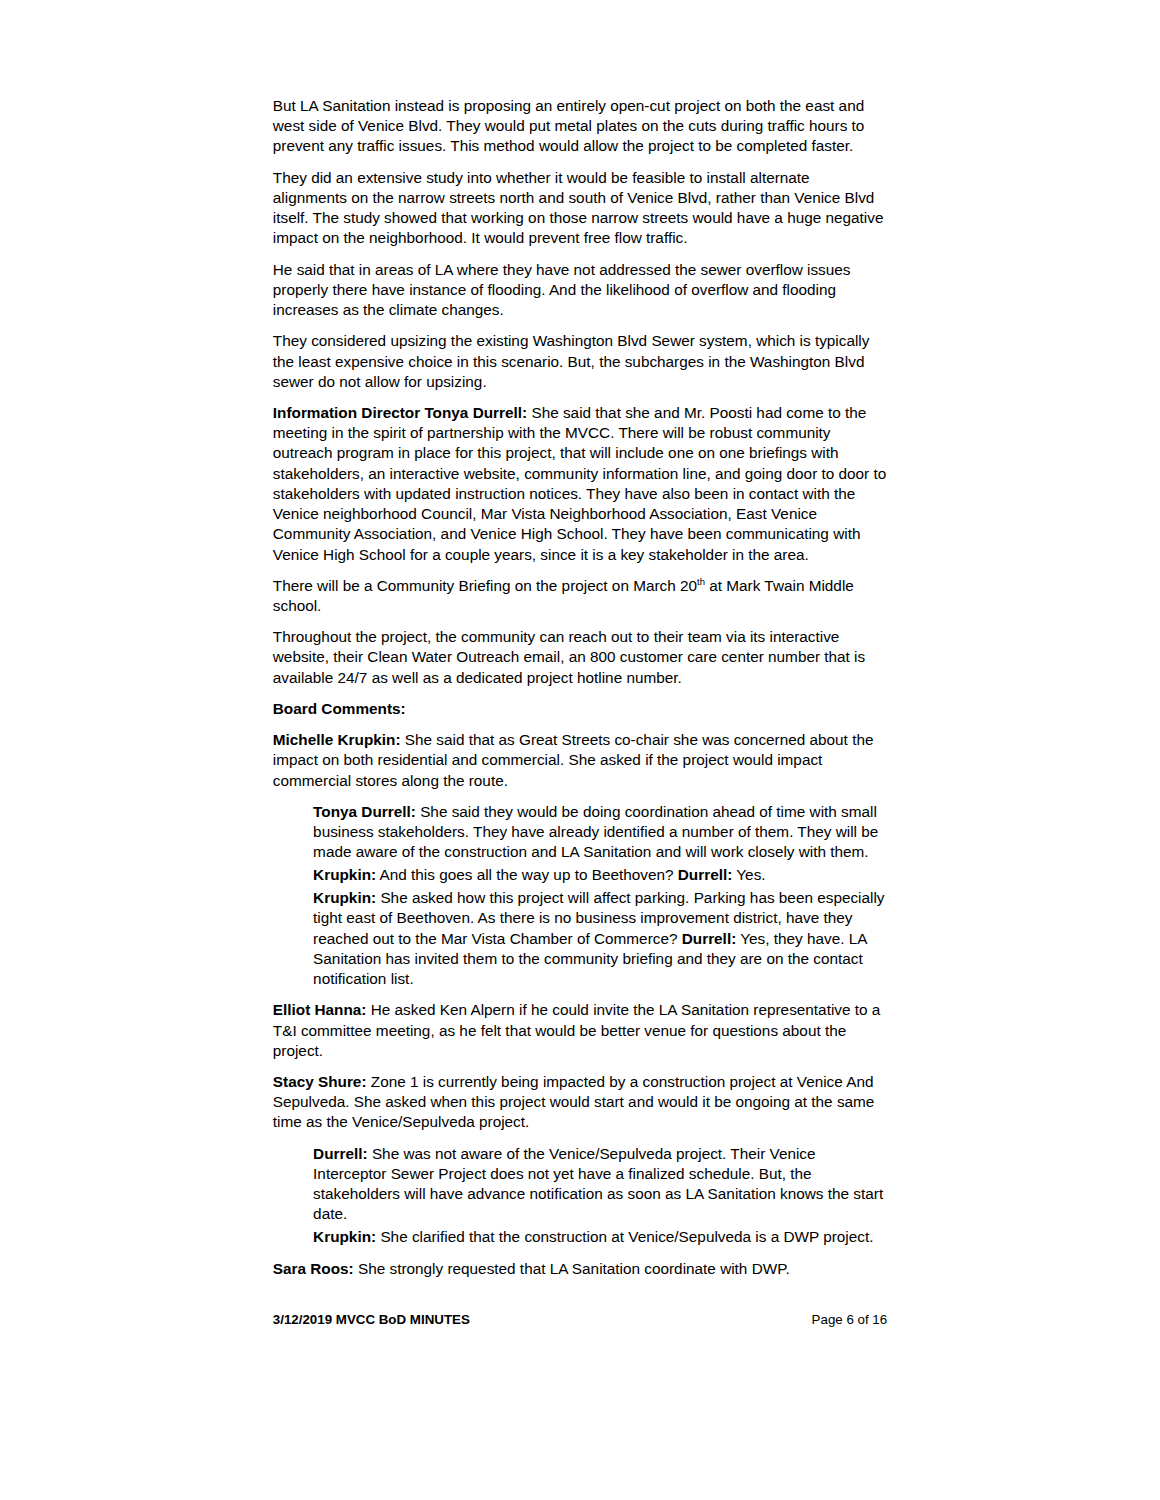But LA Sanitation instead is proposing an entirely open-cut project on both the east and west side of Venice Blvd. They would put metal plates on the cuts during traffic hours to prevent any traffic issues. This method would allow the project to be completed faster.
They did an extensive study into whether it would be feasible to install alternate alignments on the narrow streets north and south of Venice Blvd, rather than Venice Blvd itself. The study showed that working on those narrow streets would have a huge negative impact on the neighborhood. It would prevent free flow traffic.
He said that in areas of LA where they have not addressed the sewer overflow issues properly there have instance of flooding. And the likelihood of overflow and flooding increases as the climate changes.
They considered upsizing the existing Washington Blvd Sewer system, which is typically the least expensive choice in this scenario. But, the subcharges in the Washington Blvd sewer do not allow for upsizing.
Information Director Tonya Durrell: She said that she and Mr. Poosti had come to the meeting in the spirit of partnership with the MVCC. There will be robust community outreach program in place for this project, that will include one on one briefings with stakeholders, an interactive website, community information line, and going door to door to stakeholders with updated instruction notices. They have also been in contact with the Venice neighborhood Council, Mar Vista Neighborhood Association, East Venice Community Association, and Venice High School. They have been communicating with Venice High School for a couple years, since it is a key stakeholder in the area.
There will be a Community Briefing on the project on March 20th at Mark Twain Middle school.
Throughout the project, the community can reach out to their team via its interactive website, their Clean Water Outreach email, an 800 customer care center number that is available 24/7 as well as a dedicated project hotline number.
Board Comments:
Michelle Krupkin: She said that as Great Streets co-chair she was concerned about the impact on both residential and commercial. She asked if the project would impact commercial stores along the route.
Tonya Durrell: She said they would be doing coordination ahead of time with small business stakeholders. They have already identified a number of them. They will be made aware of the construction and LA Sanitation and will work closely with them.
Krupkin: And this goes all the way up to Beethoven? Durrell: Yes.
Krupkin: She asked how this project will affect parking. Parking has been especially tight east of Beethoven. As there is no business improvement district, have they reached out to the Mar Vista Chamber of Commerce? Durrell: Yes, they have. LA Sanitation has invited them to the community briefing and they are on the contact notification list.
Elliot Hanna: He asked Ken Alpern if he could invite the LA Sanitation representative to a T&I committee meeting, as he felt that would be better venue for questions about the project.
Stacy Shure: Zone 1 is currently being impacted by a construction project at Venice And Sepulveda. She asked when this project would start and would it be ongoing at the same time as the Venice/Sepulveda project.
Durrell: She was not aware of the Venice/Sepulveda project. Their Venice Interceptor Sewer Project does not yet have a finalized schedule. But, the stakeholders will have advance notification as soon as LA Sanitation knows the start date.
Krupkin: She clarified that the construction at Venice/Sepulveda is a DWP project.
Sara Roos: She strongly requested that LA Sanitation coordinate with DWP.
3/12/2019 MVCC BoD MINUTES Page 6 of 16